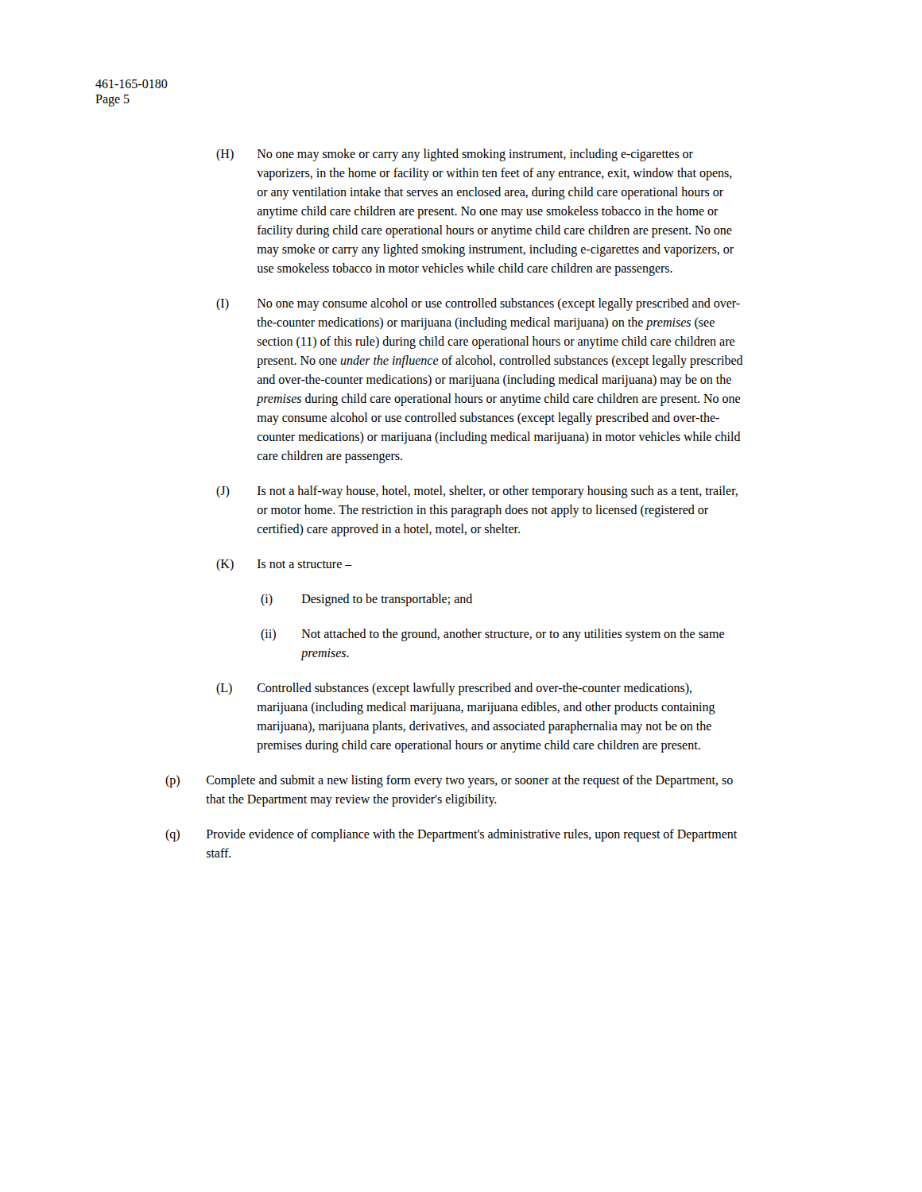461-165-0180
Page 5
(H)
No one may smoke or carry any lighted smoking instrument, including e-cigarettes or vaporizers, in the home or facility or within ten feet of any entrance, exit, window that opens, or any ventilation intake that serves an enclosed area, during child care operational hours or anytime child care children are present. No one may use smokeless tobacco in the home or facility during child care operational hours or anytime child care children are present. No one may smoke or carry any lighted smoking instrument, including e-cigarettes and vaporizers, or use smokeless tobacco in motor vehicles while child care children are passengers.
(I)
No one may consume alcohol or use controlled substances (except legally prescribed and over-the-counter medications) or marijuana (including medical marijuana) on the premises (see section (11) of this rule) during child care operational hours or anytime child care children are present. No one under the influence of alcohol, controlled substances (except legally prescribed and over-the-counter medications) or marijuana (including medical marijuana) may be on the premises during child care operational hours or anytime child care children are present. No one may consume alcohol or use controlled substances (except legally prescribed and over-the-counter medications) or marijuana (including medical marijuana) in motor vehicles while child care children are passengers.
(J)
Is not a half-way house, hotel, motel, shelter, or other temporary housing such as a tent, trailer, or motor home. The restriction in this paragraph does not apply to licensed (registered or certified) care approved in a hotel, motel, or shelter.
(K)
Is not a structure –
(i)
Designed to be transportable; and
(ii)
Not attached to the ground, another structure, or to any utilities system on the same premises.
(L)
Controlled substances (except lawfully prescribed and over-the-counter medications), marijuana (including medical marijuana, marijuana edibles, and other products containing marijuana), marijuana plants, derivatives, and associated paraphernalia may not be on the premises during child care operational hours or anytime child care children are present.
(p)
Complete and submit a new listing form every two years, or sooner at the request of the Department, so that the Department may review the provider's eligibility.
(q)
Provide evidence of compliance with the Department's administrative rules, upon request of Department staff.